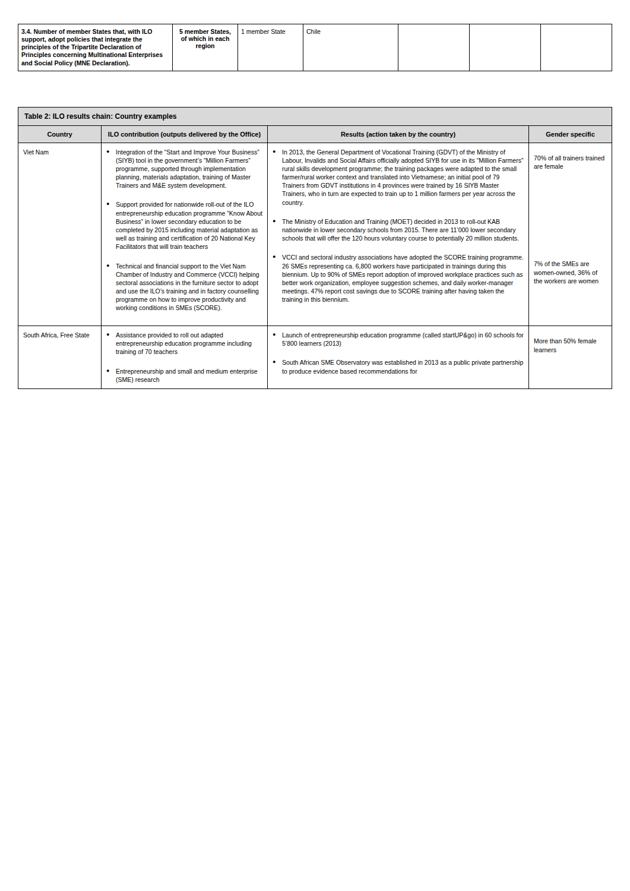| 3.4. Number of member States that, with ILO support, adopt policies that integrate the principles of the Tripartite Declaration of Principles concerning Multinational Enterprises and Social Policy (MNE Declaration). | 5 member States, of which in each region | 1 member State | Chile | | | |
Table 2: ILO results chain: Country examples
| Country | ILO contribution (outputs delivered by the Office) | Results (action taken by the country) | Gender specific |
| --- | --- | --- | --- |
| Viet Nam | Integration of the “Start and Improve Your Business” (SIYB) tool in the government’s “Million Farmers” programme, supported through implementation planning, materials adaptation, training of Master Trainers and M&E system development. Support provided for nationwide roll-out of the ILO entrepreneurship education programme “Know About Business” in lower secondary education to be completed by 2015 including material adaptation as well as training and certification of 20 National Key Facilitators that will train teachers Technical and financial support to the Viet Nam Chamber of Industry and Commerce (VCCI) helping sectoral associations in the furniture sector to adopt and use the ILO’s training and in factory counselling programme on how to improve productivity and working conditions in SMEs (SCORE). | In 2013, the General Department of Vocational Training (GDVT) of the Ministry of Labour, Invalids and Social Affairs officially adopted SIYB for use in its “Million Farmers” rural skills development programme; the training packages were adapted to the small farmer/rural worker context and translated into Vietnamese; an initial pool of 79 Trainers from GDVT institutions in 4 provinces were trained by 16 SIYB Master Trainers, who in turn are expected to train up to 1 million farmers per year across the country. The Ministry of Education and Training (MOET) decided in 2013 to roll-out KAB nationwide in lower secondary schools from 2015. There are 11’000 lower secondary schools that will offer the 120 hours voluntary course to potentially 20 million students. VCCI and sectoral industry associations have adopted the SCORE training programme. 26 SMEs representing ca. 6,800 workers have participated in trainings during this biennium. Up to 90% of SMEs report adoption of improved workplace practices such as better work organization, employee suggestion schemes, and daily worker-manager meetings. 47% report cost savings due to SCORE training after having taken the training in this biennium. | 70% of all trainers trained are female 7% of the SMEs are women-owned, 36% of the workers are women |
| South Africa, Free State | Assistance provided to roll out adapted entrepreneurship education programme including training of 70 teachers Entrepreneurship and small and medium enterprise (SME) research | Launch of entrepreneurship education programme (called startUP&go) in 60 schools for 5’800 learners (2013) South African SME Observatory was established in 2013 as a public private partnership to produce evidence based recommendations for | More than 50% female learners |